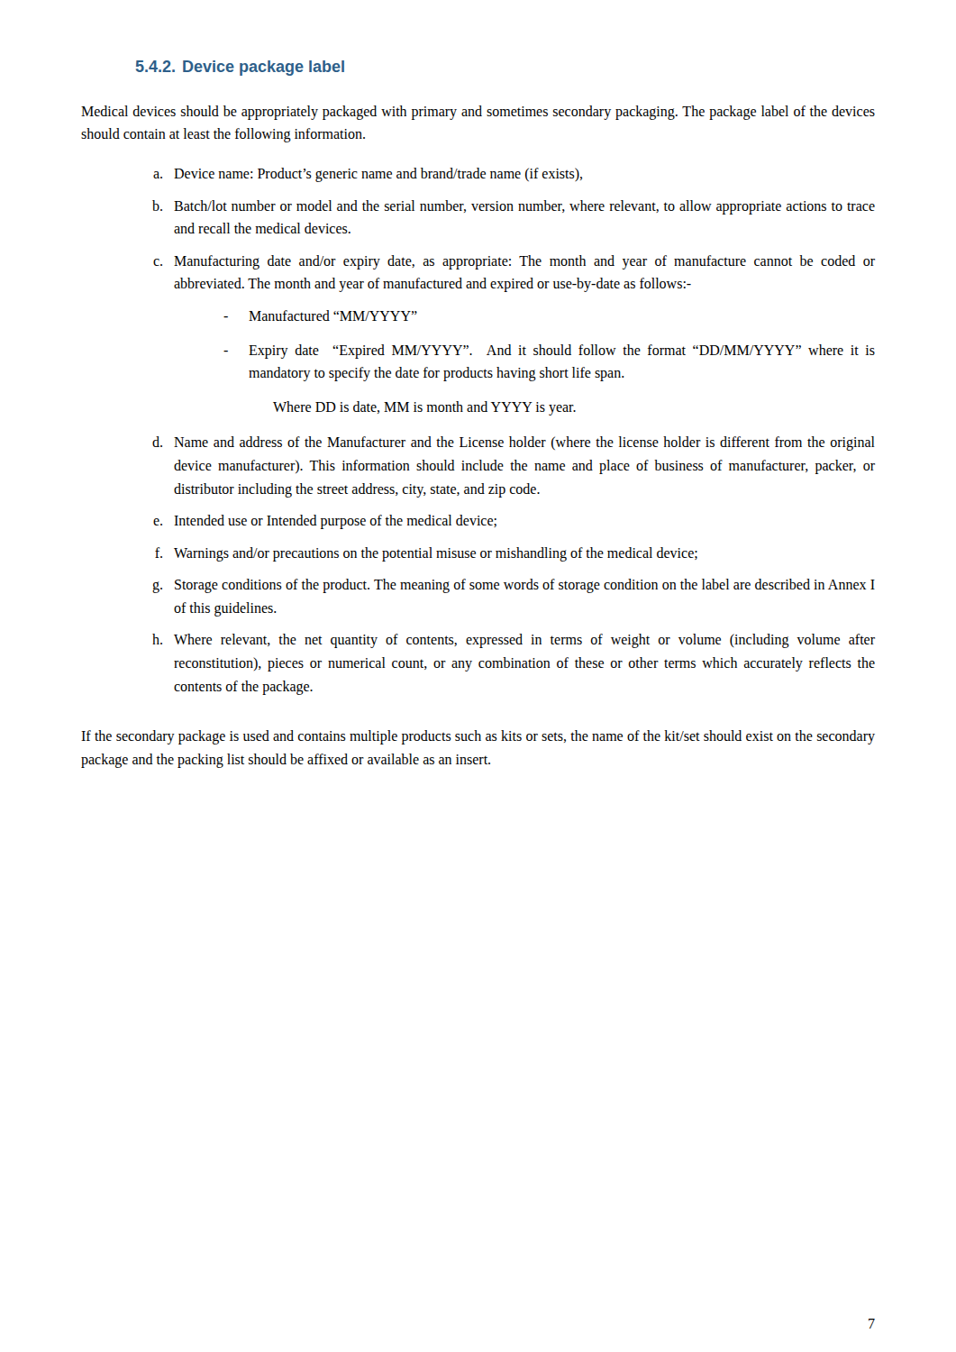5.4.2. Device package label
Medical devices should be appropriately packaged with primary and sometimes secondary packaging. The package label of the devices should contain at least the following information.
Device name: Product’s generic name and brand/trade name (if exists),
Batch/lot number or model and the serial number, version number, where relevant, to allow appropriate actions to trace and recall the medical devices.
Manufacturing date and/or expiry date, as appropriate: The month and year of manufacture cannot be coded or abbreviated. The month and year of manufactured and expired or use-by-date as follows:-
Manufactured “MM/YYYY”
Expiry date “Expired MM/YYYY”. And it should follow the format “DD/MM/YYYY” where it is mandatory to specify the date for products having short life span.
Where DD is date, MM is month and YYYY is year.
Name and address of the Manufacturer and the License holder (where the license holder is different from the original device manufacturer). This information should include the name and place of business of manufacturer, packer, or distributor including the street address, city, state, and zip code.
Intended use or Intended purpose of the medical device;
Warnings and/or precautions on the potential misuse or mishandling of the medical device;
Storage conditions of the product. The meaning of some words of storage condition on the label are described in Annex I of this guidelines.
Where relevant, the net quantity of contents, expressed in terms of weight or volume (including volume after reconstitution), pieces or numerical count, or any combination of these or other terms which accurately reflects the contents of the package.
If the secondary package is used and contains multiple products such as kits or sets, the name of the kit/set should exist on the secondary package and the packing list should be affixed or available as an insert.
7